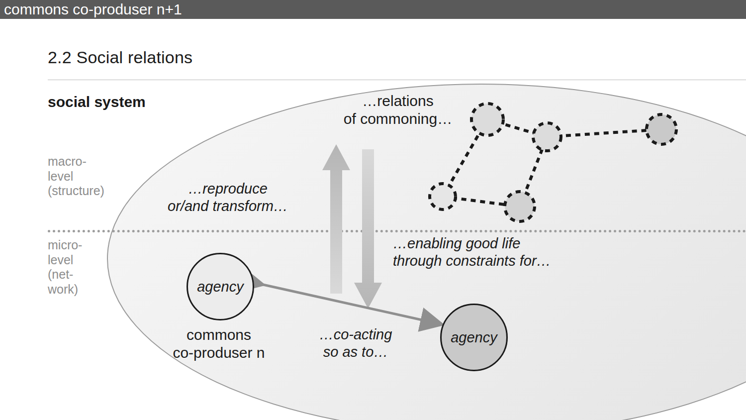2.2 Social relations
social system
macro-
level
(structure)
micro-
level
(net-
work)
…relations
of commoning…
…reproduce
or/and transform…
…enabling good life
through constraints for…
…co-acting
so as to…
commons
co-produser n
commons co-produser n+1
agency
agency